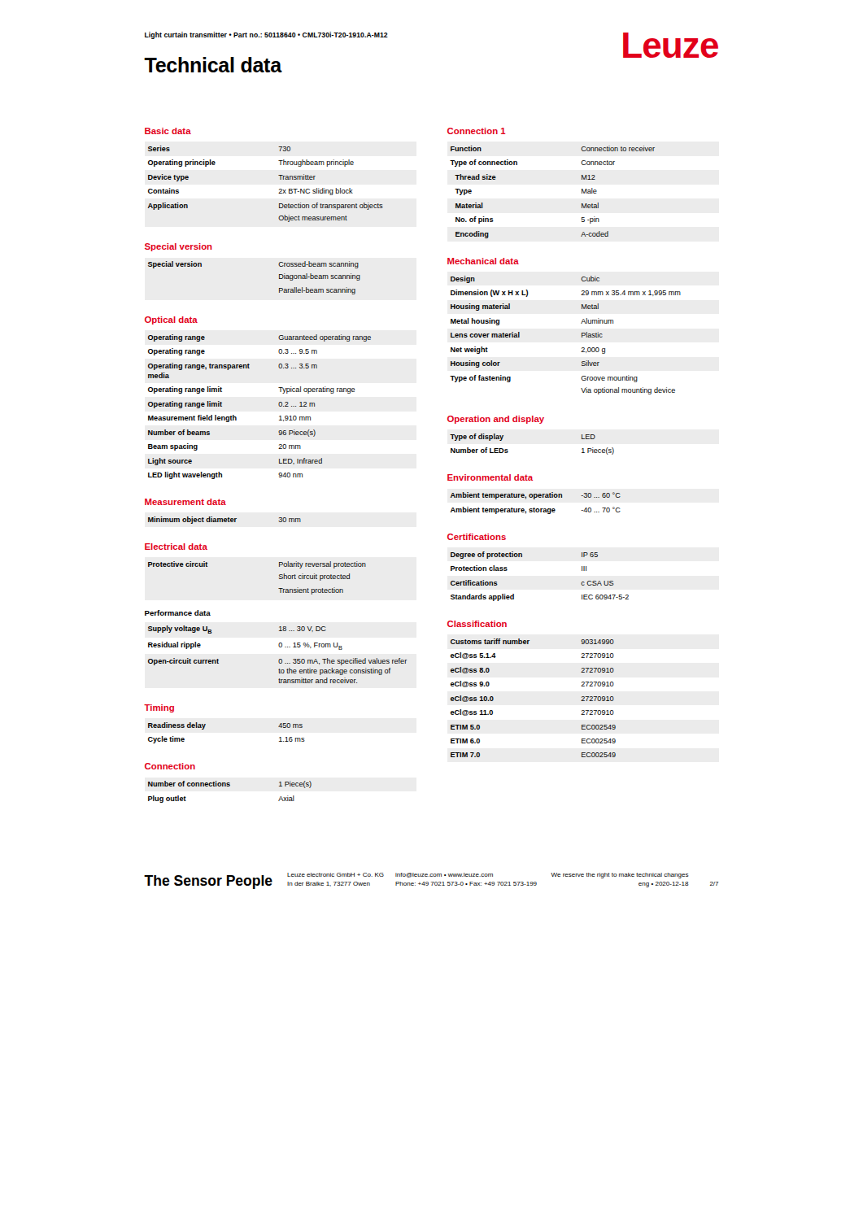Light curtain transmitter • Part no.: 50118640 • CML730i-T20-1910.A-M12
Technical data
Leuze
Basic data
| Series | 730 |
| Operating principle | Throughbeam principle |
| Device type | Transmitter |
| Contains | 2x BT-NC sliding block |
| Application | Detection of transparent objects |
| | Object measurement |
Special version
| Special version | Crossed-beam scanning |
| | Diagonal-beam scanning |
| | Parallel-beam scanning |
Optical data
| Operating range | Guaranteed operating range |
| Operating range | 0.3 ... 9.5 m |
| Operating range, transparent media | 0.3 ... 3.5 m |
| Operating range limit | Typical operating range |
| Operating range limit | 0.2 ... 12 m |
| Measurement field length | 1,910 mm |
| Number of beams | 96 Piece(s) |
| Beam spacing | 20 mm |
| Light source | LED, Infrared |
| LED light wavelength | 940 nm |
Measurement data
| Minimum object diameter | 30 mm |
Electrical data
| Protective circuit | Polarity reversal protection |
| | Short circuit protected |
| | Transient protection |
Performance data
| Supply voltage U B | 18 ... 30 V, DC |
| Residual ripple | 0 ... 15 %, From U B |
| Open-circuit current | 0 ... 350 mA, The specified values refer to the entire package consisting of transmitter and receiver. |
Timing
| Readiness delay | 450 ms |
| Cycle time | 1.16 ms |
Connection
| Number of connections | 1 Piece(s) |
| Plug outlet | Axial |
Connection 1
| Function | Connection to receiver |
| Type of connection | Connector |
| Thread size | M12 |
| Type | Male |
| Material | Metal |
| No. of pins | 5 -pin |
| Encoding | A-coded |
Mechanical data
| Design | Cubic |
| Dimension (W x H x L) | 29 mm x 35.4 mm x 1,995 mm |
| Housing material | Metal |
| Metal housing | Aluminum |
| Lens cover material | Plastic |
| Net weight | 2,000 g |
| Housing color | Silver |
| Type of fastening | Groove mounting |
| | Via optional mounting device |
Operation and display
| Type of display | LED |
| Number of LEDs | 1 Piece(s) |
Environmental data
| Ambient temperature, operation | -30 ... 60 °C |
| Ambient temperature, storage | -40 ... 70 °C |
Certifications
| Degree of protection | IP 65 |
| Protection class | III |
| Certifications | c CSA US |
| Standards applied | IEC 60947-5-2 |
Classification
| Customs tariff number | 90314990 |
| eCl@ss 5.1.4 | 27270910 |
| eCl@ss 8.0 | 27270910 |
| eCl@ss 9.0 | 27270910 |
| eCl@ss 10.0 | 27270910 |
| eCl@ss 11.0 | 27270910 |
| ETIM 5.0 | EC002549 |
| ETIM 6.0 | EC002549 |
| ETIM 7.0 | EC002549 |
The Sensor People
Leuze electronic GmbH + Co. KG
In der Braike 1, 73277 Owen
info@leuze.com • www.leuze.com
Phone: +49 7021 573-0 • Fax: +49 7021 573-199
We reserve the right to make technical changes
eng • 2020-12-18
2/7